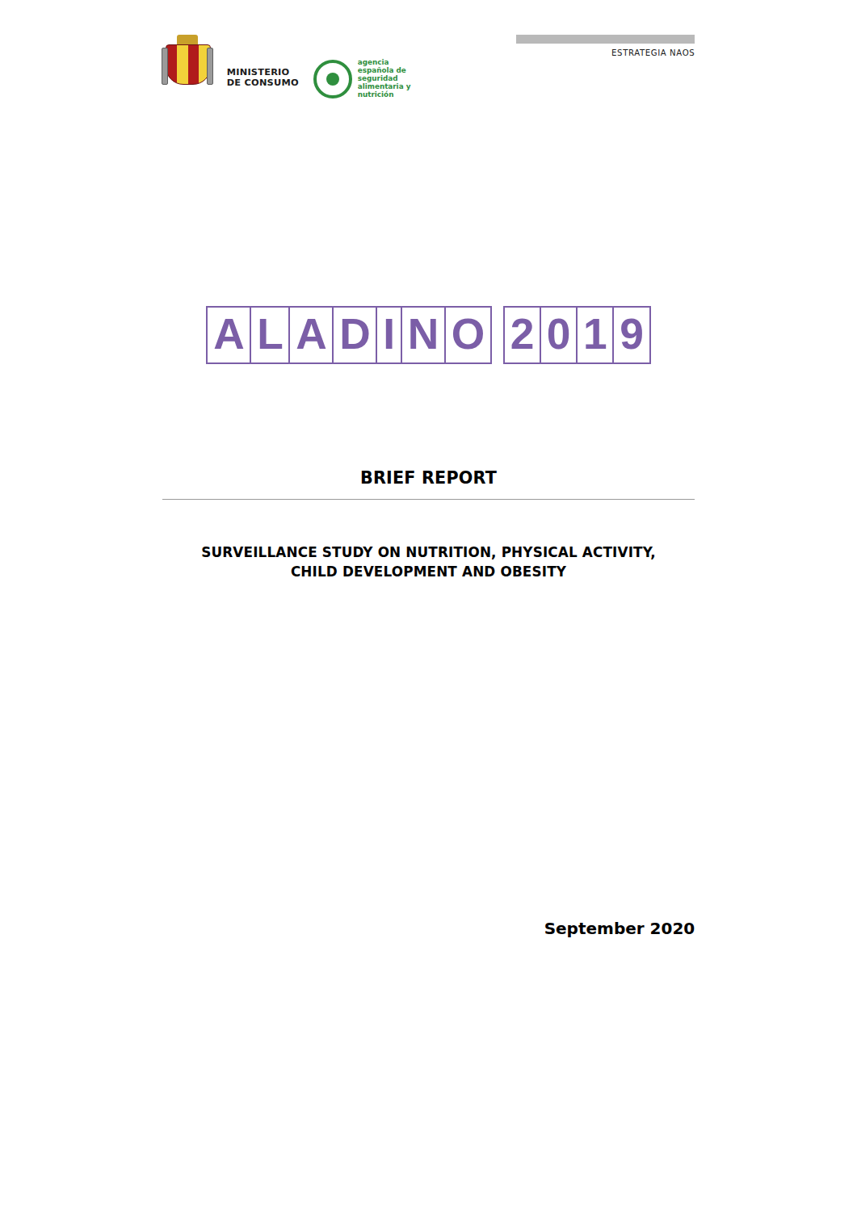MINISTERIO
DE CONSUMO
agencia
española de
seguridad
alimentaria y
nutrición
ESTRATEGIA NAOS
ALADINO 2019
BRIEF REPORT
SURVEILLANCE STUDY ON NUTRITION, PHYSICAL ACTIVITY,
CHILD DEVELOPMENT AND OBESITY
September 2020